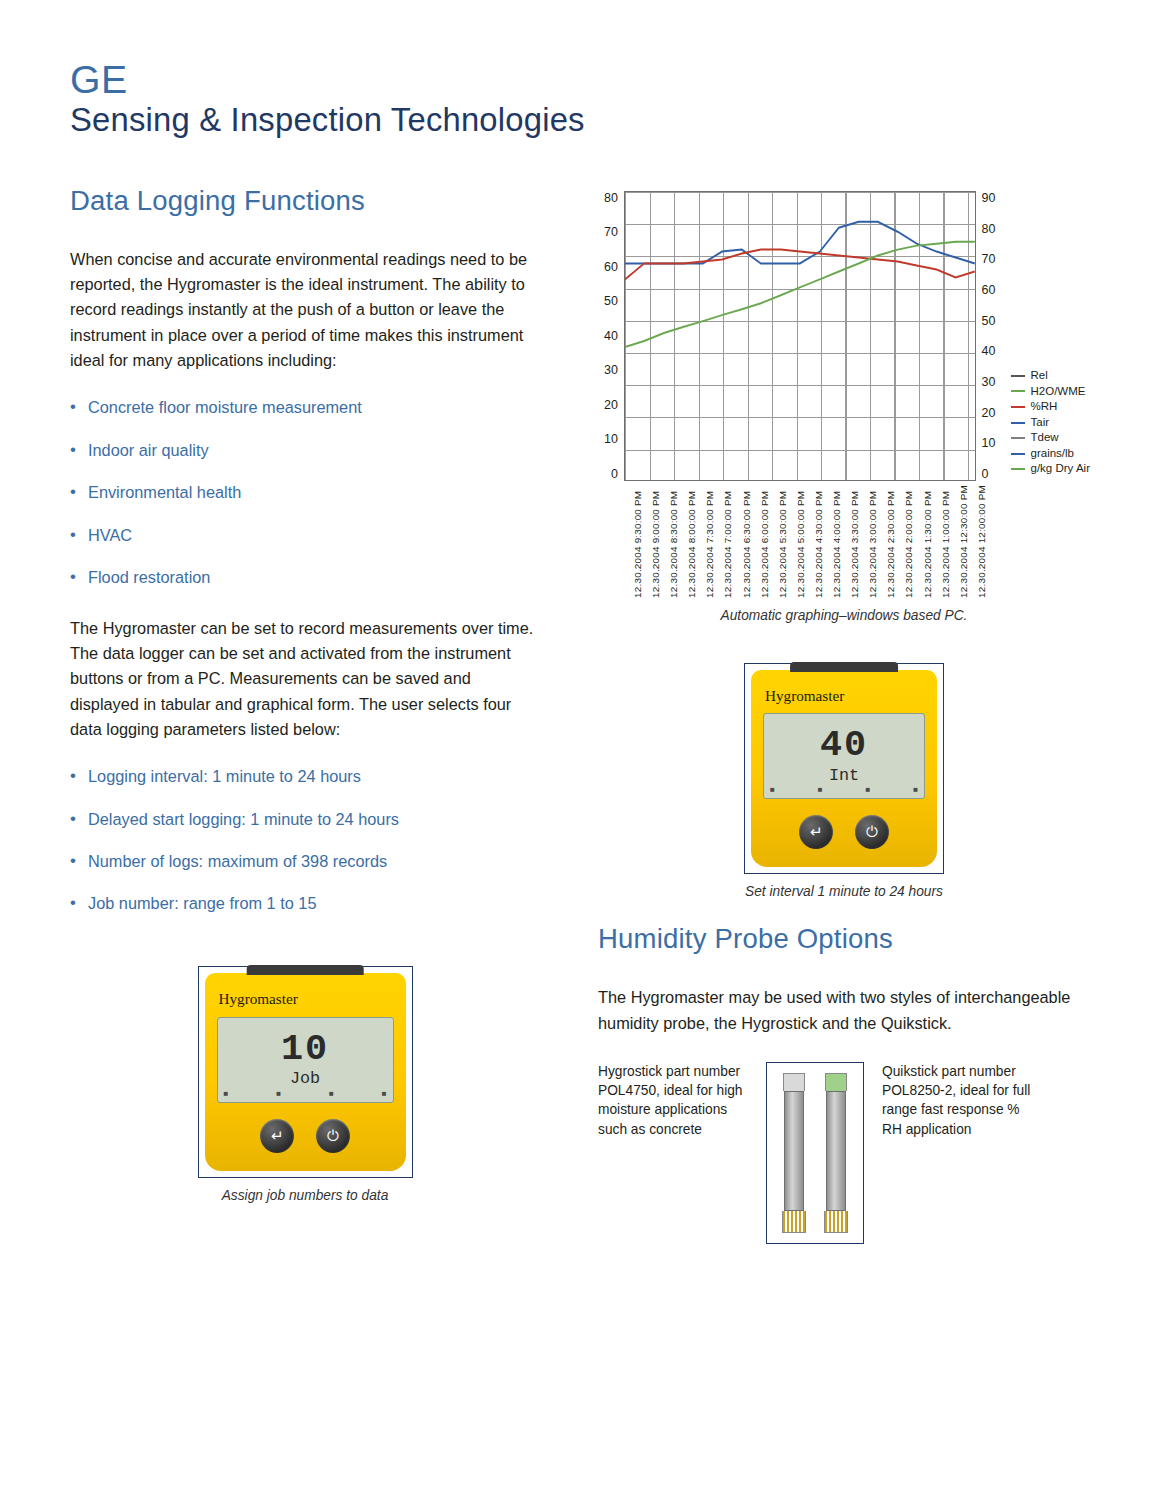GE
Sensing & Inspection Technologies
Data Logging Functions
When concise and accurate environmental readings need to be reported, the Hygromaster is the ideal instrument. The ability to record readings instantly at the push of a button or leave the instrument in place over a period of time makes this instrument ideal for many applications including:
Concrete floor moisture measurement
Indoor air quality
Environmental health
HVAC
Flood restoration
The Hygromaster can be set to record measurements over time. The data logger can be set and activated from the instrument buttons or from a PC. Measurements can be saved and displayed in tabular and graphical form. The user selects four data logging parameters listed below:
Logging interval: 1 minute to 24 hours
Delayed start logging: 1 minute to 24 hours
Number of logs: maximum of 398 records
Job number: range from 1 to 15
Hygromaster
10
Job
■■■■
↵
⏻
Assign job numbers to data
80706050 403020100
90807060 50403020100
Rel
H2O/WME
%RH
Tair
Tdew
grains/lb
g/kg Dry Air
12.30.2004 9:30:00 PM 12.30.2004 9:00:00 PM 12.30.2004 8:30:00 PM 12.30.2004 8:00:00 PM 12.30.2004 7:30:00 PM 12.30.2004 7:00:00 PM 12.30.2004 6:30:00 PM 12.30.2004 6:00:00 PM 12.30.2004 5:30:00 PM 12.30.2004 5:00:00 PM 12.30.2004 4:30:00 PM 12.30.2004 4:00:00 PM 12.30.2004 3:30:00 PM 12.30.2004 3:00:00 PM 12.30.2004 2:30:00 PM 12.30.2004 2:00:00 PM 12.30.2004 1:30:00 PM 12.30.2004 1:00:00 PM 12.30.2004 12:30:00 PM 12.30.2004 12:00:00 PM
Automatic graphing–windows based PC.
Hygromaster
40
Int
■■■■
↵
⏻
Set interval 1 minute to 24 hours
Humidity Probe Options
The Hygromaster may be used with two styles of interchangeable humidity probe, the Hygrostick and the Quikstick.
Hygrostick part number POL4750, ideal for high moisture applications such as concrete
Quikstick part number POL8250-2, ideal for full range fast response % RH application